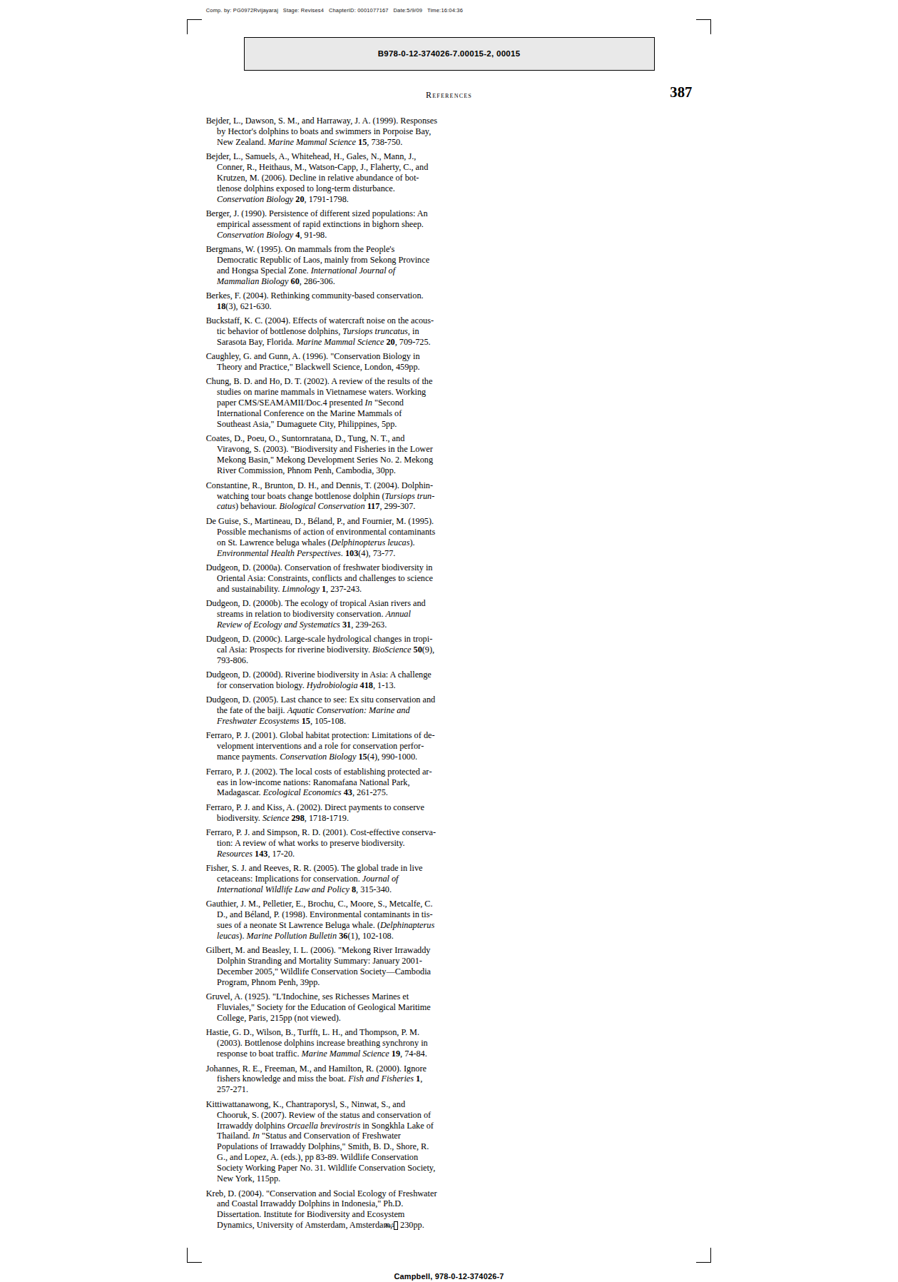Comp. by: PG0972Rvijayaraj Stage: Revises4 ChapterID: 0001077167 Date:5/9/09 Time:16:04:36
B978-0-12-374026-7.00015-2, 00015
References 387
Bejder, L., Dawson, S. M., and Harraway, J. A. (1999). Responses by Hector's dolphins to boats and swimmers in Porpoise Bay, New Zealand. Marine Mammal Science 15, 738-750.
Bejder, L., Samuels, A., Whitehead, H., Gales, N., Mann, J., Conner, R., Heithaus, M., Watson-Capp, J., Flaherty, C., and Krutzen, M. (2006). Decline in relative abundance of bottlenose dolphins exposed to long-term disturbance. Conservation Biology 20, 1791-1798.
Berger, J. (1990). Persistence of different sized populations: An empirical assessment of rapid extinctions in bighorn sheep. Conservation Biology 4, 91-98.
Bergmans, W. (1995). On mammals from the People's Democratic Republic of Laos, mainly from Sekong Province and Hongsa Special Zone. International Journal of Mammalian Biology 60, 286-306.
Berkes, F. (2004). Rethinking community-based conservation. 18(3), 621-630.
Buckstaff, K. C. (2004). Effects of watercraft noise on the acoustic behavior of bottlenose dolphins, Tursiops truncatus, in Sarasota Bay, Florida. Marine Mammal Science 20, 709-725.
Caughley, G. and Gunn, A. (1996). "Conservation Biology in Theory and Practice," Blackwell Science, London, 459pp.
Chung, B. D. and Ho, D. T. (2002). A review of the results of the studies on marine mammals in Vietnamese waters. Working paper CMS/SEAMAMII/Doc.4 presented In "Second International Conference on the Marine Mammals of Southeast Asia," Dumaguete City, Philippines, 5pp.
Coates, D., Poeu, O., Suntornratana, D., Tung, N. T., and Viravong, S. (2003). "Biodiversity and Fisheries in the Lower Mekong Basin," Mekong Development Series No. 2. Mekong River Commission, Phnom Penh, Cambodia, 30pp.
Constantine, R., Brunton, D. H., and Dennis, T. (2004). Dolphin-watching tour boats change bottlenose dolphin (Tursiops truncatus) behaviour. Biological Conservation 117, 299-307.
De Guise, S., Martineau, D., Béland, P., and Fournier, M. (1995). Possible mechanisms of action of environmental contaminants on St. Lawrence beluga whales (Delphinopterus leucas). Environmental Health Perspectives. 103(4), 73-77.
Dudgeon, D. (2000a). Conservation of freshwater biodiversity in Oriental Asia: Constraints, conflicts and challenges to science and sustainability. Limnology 1, 237-243.
Dudgeon, D. (2000b). The ecology of tropical Asian rivers and streams in relation to biodiversity conservation. Annual Review of Ecology and Systematics 31, 239-263.
Dudgeon, D. (2000c). Large-scale hydrological changes in tropical Asia: Prospects for riverine biodiversity. BioScience 50(9), 793-806.
Dudgeon, D. (2000d). Riverine biodiversity in Asia: A challenge for conservation biology. Hydrobiologia 418, 1-13.
Dudgeon, D. (2005). Last chance to see: Ex situ conservation and the fate of the baiji. Aquatic Conservation: Marine and Freshwater Ecosystems 15, 105-108.
Ferraro, P. J. (2001). Global habitat protection: Limitations of development interventions and a role for conservation performance payments. Conservation Biology 15(4), 990-1000.
Ferraro, P. J. (2002). The local costs of establishing protected areas in low-income nations: Ranomafana National Park, Madagascar. Ecological Economics 43, 261-275.
Ferraro, P. J. and Kiss, A. (2002). Direct payments to conserve biodiversity. Science 298, 1718-1719.
Ferraro, P. J. and Simpson, R. D. (2001). Cost-effective conservation: A review of what works to preserve biodiversity. Resources 143, 17-20.
Fisher, S. J. and Reeves, R. R. (2005). The global trade in live cetaceans: Implications for conservation. Journal of International Wildlife Law and Policy 8, 315-340.
Gauthier, J. M., Pelletier, E., Brochu, C., Moore, S., Metcalfe, C. D., and Béland, P. (1998). Environmental contaminants in tissues of a neonate St Lawrence Beluga whale. (Delphinapterus leucas). Marine Pollution Bulletin 36(1), 102-108.
Gilbert, M. and Beasley, I. L. (2006). "Mekong River Irrawaddy Dolphin Stranding and Mortality Summary: January 2001-December 2005," Wildlife Conservation Society—Cambodia Program, Phnom Penh, 39pp.
Gruvel, A. (1925). "L'Indochine, ses Richesses Marines et Fluviales," Society for the Education of Geological Maritime College, Paris, 215pp (not viewed).
Hastie, G. D., Wilson, B., Turfft, L. H., and Thompson, P. M. (2003). Bottlenose dolphins increase breathing synchrony in response to boat traffic. Marine Mammal Science 19, 74-84.
Johannes, R. E., Freeman, M., and Hamilton, R. (2000). Ignore fishers knowledge and miss the boat. Fish and Fisheries 1, 257-271.
Kittiwattanawong, K., Chantraporysl, S., Ninwat, S., and Chooruk, S. (2007). Review of the status and conservation of Irrawaddy dolphins Orcaella brevirostris in Songkhla Lake of Thailand. In "Status and Conservation of Freshwater Populations of Irrawaddy Dolphins," Smith, B. D., Shore, R. G., and Lopez, A. (eds.), pp 83-89. Wildlife Conservation Society Working Paper No. 31. Wildlife Conservation Society, New York, 115pp.
Kreb, D. (2004). "Conservation and Social Ecology of Freshwater and Coastal Irrawaddy Dolphins in Indonesia," Ph.D. Dissertation. Institute for Biodiversity and Ecosystem Dynamics, University of Amsterdam, Amsterdam,Au1 230pp.
Campbell, 978-0-12-374026-7